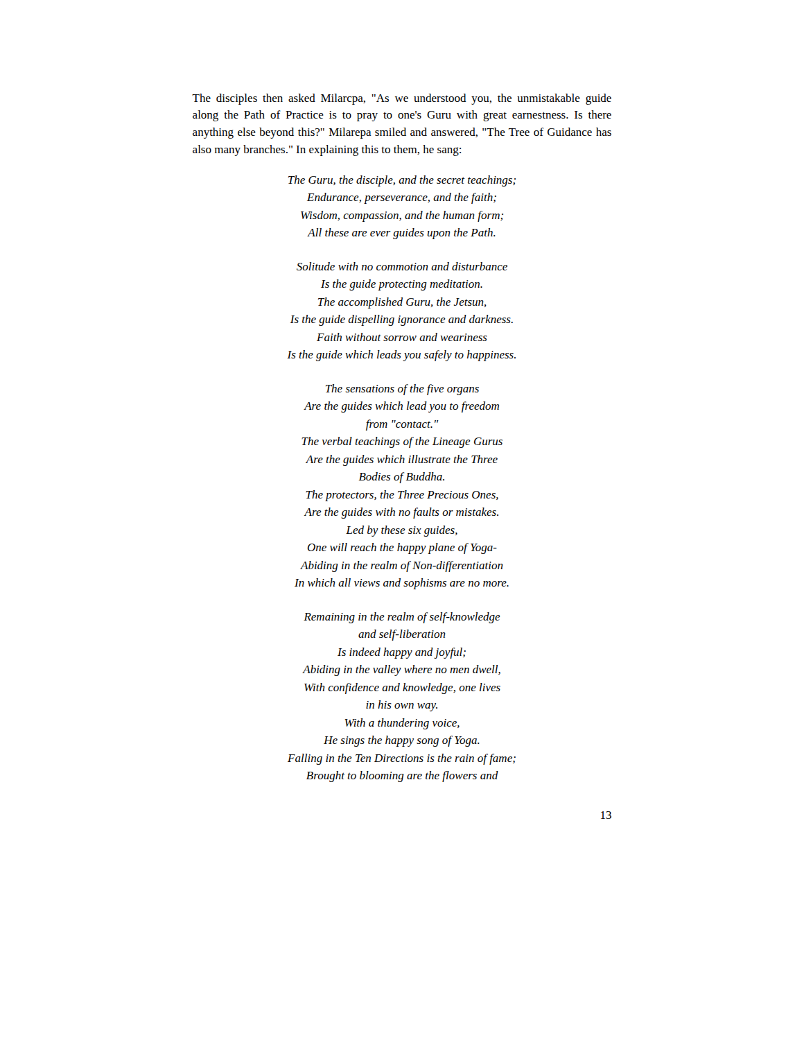The disciples then asked Milarcpa, "As we understood you, the unmistakable guide along the Path of Practice is to pray to one's Guru with great earnestness. Is there anything else beyond this?" Milarepa smiled and answered, "The Tree of Guidance has also many branches." In explaining this to them, he sang:
The Guru, the disciple, and the secret teachings;
Endurance, perseverance, and the faith;
Wisdom, compassion, and the human form;
All these are ever guides upon the Path.
Solitude with no commotion and disturbance
Is the guide protecting meditation.
The accomplished Guru, the Jetsun,
Is the guide dispelling ignorance and darkness.
Faith without sorrow and weariness
Is the guide which leads you safely to happiness.
The sensations of the five organs
Are the guides which lead you to freedom
from "contact."
The verbal teachings of the Lineage Gurus
Are the guides which illustrate the Three
Bodies of Buddha.
The protectors, the Three Precious Ones,
Are the guides with no faults or mistakes.
Led by these six guides,
One will reach the happy plane of Yoga-
Abiding in the realm of Non-differentiation
In which all views and sophisms are no more.
Remaining in the realm of self-knowledge
and self-liberation
Is indeed happy and joyful;
Abiding in the valley where no men dwell,
With confidence and knowledge, one lives
in his own way.
With a thundering voice,
He sings the happy song of Yoga.
Falling in the Ten Directions is the rain of fame;
Brought to blooming are the flowers and
13